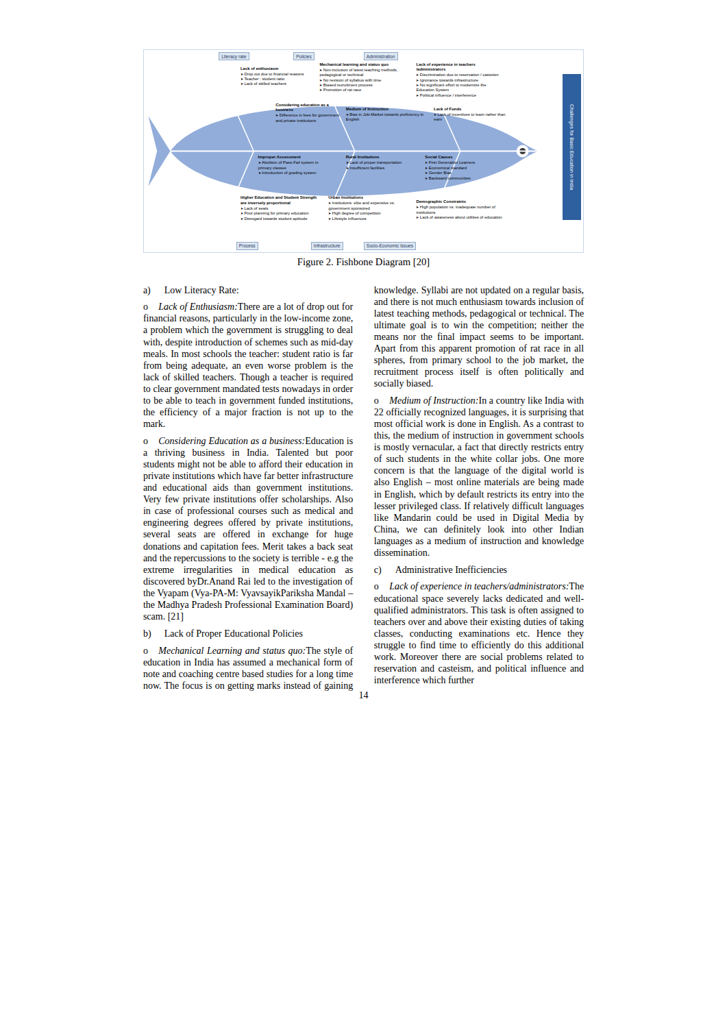Literacy rate
Policies
Administration
Process
Infrastructure
Socio-Economic Issues
Challenges for Basic Education in India
Lack of enthusiasm
Drop out due to financial reasons
Teacher : student ratio
Lack of skilled teachers
Considering education as a business
Difference in fees for government and private institutions
Mechanical learning and status quo
Non-inclusion of latest teaching methods, pedagogical or technical
No revision of syllabus with time
Biased recruitment process
Promotion of rat race
Medium of Instruction
Bias in Job-Market towards proficiency in English
Lack of experience in teachers /administrators
Discrimination due to reservation / casteism
Ignorance towards infrastructure
No significant effort to modernize the Education System
Political influence / interference
Lack of Funds
Lack of incentives to learn rather than earn
Improper Assessment
Abolition of Pass-Fail system in primary classes
Introduction of grading system
Higher Education and Student Strength are inversely proportional
Lack of seats
Poor planning for primary education
Disregard towards student aptitude
Rural Institutions
Lack of proper transportation
Insufficient facilities
Urban Institutions
Institutions: elite and expensive vs. government sponsored
High degree of competition
Lifestyle influences
Social Causes
First Generation Learners
Economical standard
Gender Bias
Backward communities
Demographic Constraints
High population vs. inadequate number of institutions
Lack of awareness about utilities of education
Figure 2. Fishbone Diagram [20]
a) Low Literacy Rate:
oLack of Enthusiasm: There are a lot of drop out for financial reasons, particularly in the low-income zone, a problem which the government is struggling to deal with, despite introduction of schemes such as mid-day meals. In most schools the teacher: student ratio is far from being adequate, an even worse problem is the lack of skilled teachers. Though a teacher is required to clear government mandated tests nowadays in order to be able to teach in government funded institutions, the efficiency of a major fraction is not up to the mark.
oConsidering Education as a business: Education is a thriving business in India. Talented but poor students might not be able to afford their education in private institutions which have far better infrastructure and educational aids than government institutions. Very few private institutions offer scholarships. Also in case of professional courses such as medical and engineering degrees offered by private institutions, several seats are offered in exchange for huge donations and capitation fees. Merit takes a back seat and the repercussions to the society is terrible - e.g the extreme irregularities in medical education as discovered byDr.Anand Rai led to the investigation of the Vyapam (Vya-PA-M: VyavsayikPariksha Mandal – the Madhya Pradesh Professional Examination Board) scam. [21]
b) Lack of Proper Educational Policies
oMechanical Learning and status quo: The style of education in India has assumed a mechanical form of note and coaching centre based studies for a long time now. The focus is on getting marks instead of gaining knowledge. Syllabi are not updated on a regular basis, and there is not much enthusiasm towards inclusion of latest teaching methods, pedagogical or technical. The ultimate goal is to win the competition; neither the means nor the final impact seems to be important. Apart from this apparent promotion of rat race in all spheres, from primary school to the job market, the recruitment process itself is often politically and socially biased.
oMedium of Instruction: In a country like India with 22 officially recognized languages, it is surprising that most official work is done in English. As a contrast to this, the medium of instruction in government schools is mostly vernacular, a fact that directly restricts entry of such students in the white collar jobs. One more concern is that the language of the digital world is also English – most online materials are being made in English, which by default restricts its entry into the lesser privileged class. If relatively difficult languages like Mandarin could be used in Digital Media by China, we can definitely look into other Indian languages as a medium of instruction and knowledge dissemination.
c) Administrative Inefficiencies
oLack of experience in teachers/administrators: The educational space severely lacks dedicated and well-qualified administrators. This task is often assigned to teachers over and above their existing duties of taking classes, conducting examinations etc. Hence they struggle to find time to efficiently do this additional work. Moreover there are social problems related to reservation and casteism, and political influence and interference which further
14